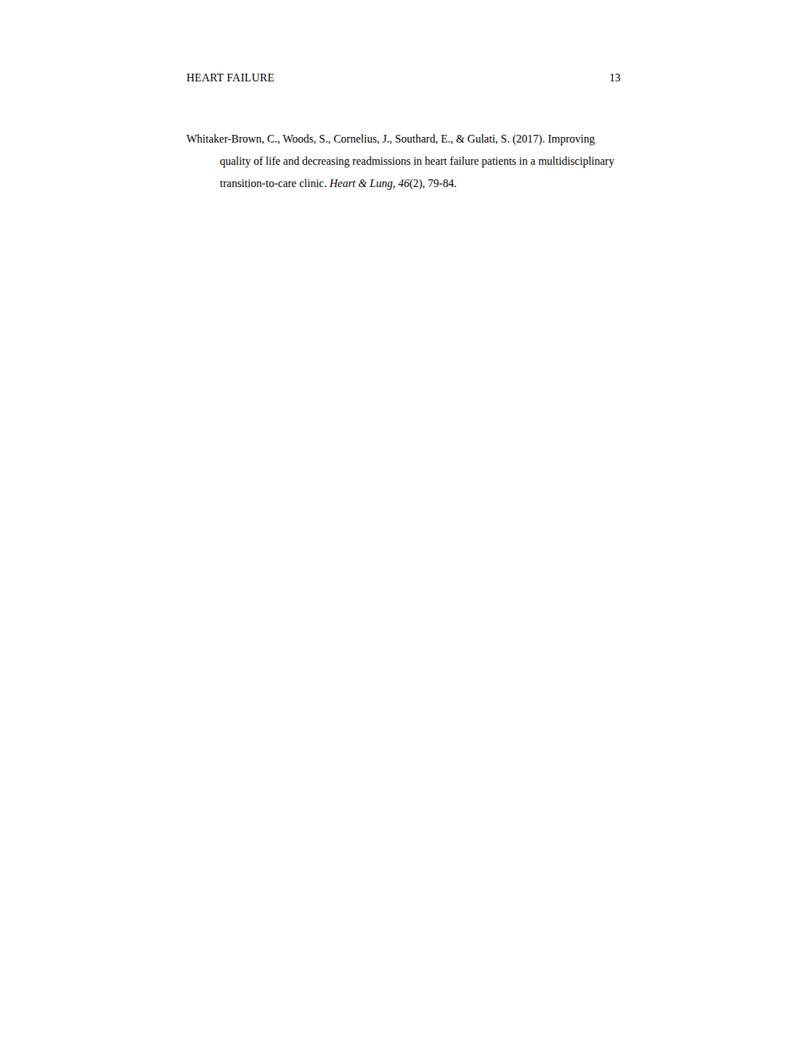Heart Failure 13
Whitaker-Brown, C., Woods, S., Cornelius, J., Southard, E., & Gulati, S. (2017). Improving quality of life and decreasing readmissions in heart failure patients in a multidisciplinary transition-to-care clinic. Heart & Lung, 46(2), 79-84.